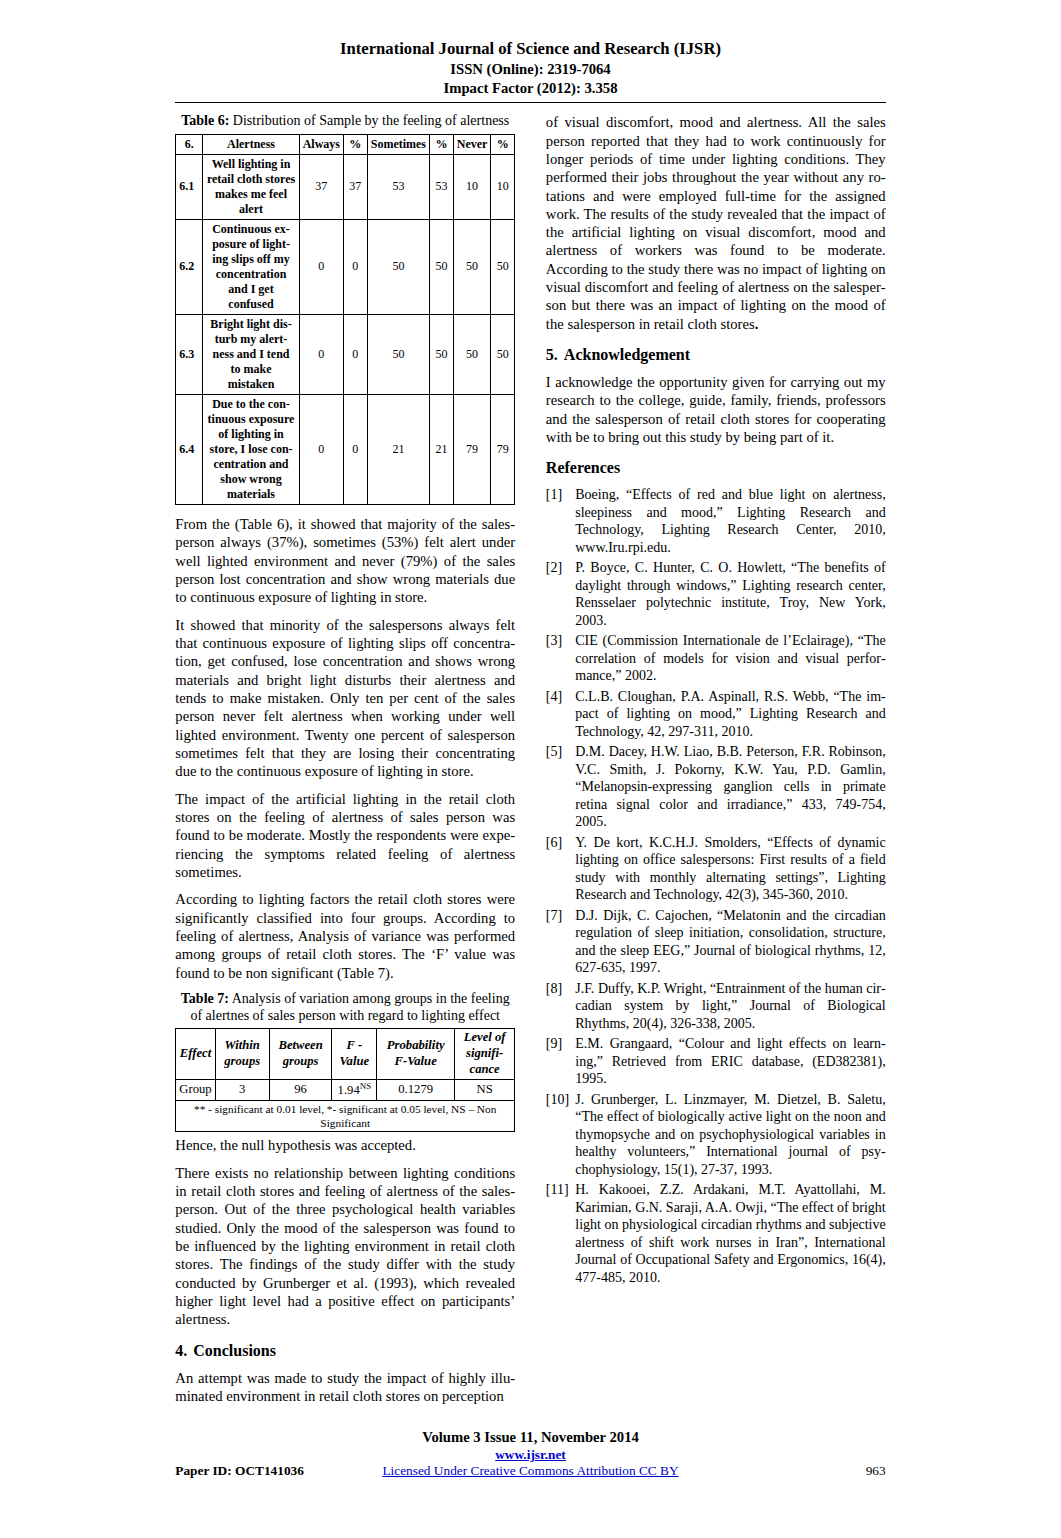International Journal of Science and Research (IJSR)
ISSN (Online): 2319-7064
Impact Factor (2012): 3.358
Table 6: Distribution of Sample by the feeling of alertness
| 6. | Alertness | Always | % | Sometimes | % | Never | % |
| --- | --- | --- | --- | --- | --- | --- | --- |
| 6.1 | Well lighting in retail cloth stores makes me feel alert | 37 | 37 | 53 | 53 | 10 | 10 |
| 6.2 | Continuous exposure of lighting slips off my concentration and I get confused | 0 | 0 | 50 | 50 | 50 | 50 |
| 6.3 | Bright light disturb my alertness and I tend to make mistaken | 0 | 0 | 50 | 50 | 50 | 50 |
| 6.4 | Due to the continuous exposure of lighting in store, I lose concentration and show wrong materials | 0 | 0 | 21 | 21 | 79 | 79 |
From the (Table 6), it showed that majority of the salesperson always (37%), sometimes (53%) felt alert under well lighted environment and never (79%) of the sales person lost concentration and show wrong materials due to continuous exposure of lighting in store.
It showed that minority of the salespersons always felt that continuous exposure of lighting slips off concentration, get confused, lose concentration and shows wrong materials and bright light disturbs their alertness and tends to make mistaken. Only ten per cent of the sales person never felt alertness when working under well lighted environment. Twenty one percent of salesperson sometimes felt that they are losing their concentrating due to the continuous exposure of lighting in store.
The impact of the artificial lighting in the retail cloth stores on the feeling of alertness of sales person was found to be moderate. Mostly the respondents were experiencing the symptoms related feeling of alertness sometimes.
According to lighting factors the retail cloth stores were significantly classified into four groups. According to feeling of alertness, Analysis of variance was performed among groups of retail cloth stores. The ‘F’ value was found to be non significant (Table 7).
Table 7: Analysis of variation among groups in the feeling of alertnes of sales person with regard to lighting effect
| Effect | Within groups | Between groups | F - Value | Probability F-Value | Level of significance |
| --- | --- | --- | --- | --- | --- |
| Group | 3 | 96 | 1.94 NS | 0.1279 | NS |
| ** - significant at 0.01 level, *- significant at 0.05 level, NS – Non Significant |
Hence, the null hypothesis was accepted.
There exists no relationship between lighting conditions in retail cloth stores and feeling of alertness of the salesperson. Out of the three psychological health variables studied. Only the mood of the salesperson was found to be influenced by the lighting environment in retail cloth stores. The findings of the study differ with the study conducted by Grunberger et al. (1993), which revealed higher light level had a positive effect on participants’ alertness.
4. Conclusions
An attempt was made to study the impact of highly illuminated environment in retail cloth stores on perception
of visual discomfort, mood and alertness. All the sales person reported that they had to work continuously for longer periods of time under lighting conditions. They performed their jobs throughout the year without any rotations and were employed full-time for the assigned work. The results of the study revealed that the impact of the artificial lighting on visual discomfort, mood and alertness of workers was found to be moderate. According to the study there was no impact of lighting on visual discomfort and feeling of alertness on the salesperson but there was an impact of lighting on the mood of the salesperson in retail cloth stores.
5. Acknowledgement
I acknowledge the opportunity given for carrying out my research to the college, guide, family, friends, professors and the salesperson of retail cloth stores for cooperating with be to bring out this study by being part of it.
References
Boeing, “Effects of red and blue light on alertness, sleepiness and mood,” Lighting Research and Technology, Lighting Research Center, 2010, www.Iru.rpi.edu.
P. Boyce, C. Hunter, C. O. Howlett, “The benefits of daylight through windows,” Lighting research center, Rensselaer polytechnic institute, Troy, New York, 2003.
CIE (Commission Internationale de l’Eclairage), “The correlation of models for vision and visual performance,” 2002.
C.L.B. Cloughan, P.A. Aspinall, R.S. Webb, “The impact of lighting on mood,” Lighting Research and Technology, 42, 297-311, 2010.
D.M. Dacey, H.W. Liao, B.B. Peterson, F.R. Robinson, V.C. Smith, J. Pokorny, K.W. Yau, P.D. Gamlin, “Melanopsin-expressing ganglion cells in primate retina signal color and irradiance,” 433, 749-754, 2005.
Y. De kort, K.C.H.J. Smolders, “Effects of dynamic lighting on office salespersons: First results of a field study with monthly alternating settings”, Lighting Research and Technology, 42(3), 345-360, 2010.
D.J. Dijk, C. Cajochen, “Melatonin and the circadian regulation of sleep initiation, consolidation, structure, and the sleep EEG,” Journal of biological rhythms, 12, 627-635, 1997.
J.F. Duffy, K.P. Wright, “Entrainment of the human circadian system by light,” Journal of Biological Rhythms, 20(4), 326-338, 2005.
E.M. Grangaard, “Colour and light effects on learning,” Retrieved from ERIC database, (ED382381), 1995.
J. Grunberger, L. Linzmayer, M. Dietzel, B. Saletu, “The effect of biologically active light on the noon and thymopsyche and on psychophysiological variables in healthy volunteers,” International journal of psychophysiology, 15(1), 27-37, 1993.
H. Kakooei, Z.Z. Ardakani, M.T. Ayattollahi, M. Karimian, G.N. Saraji, A.A. Owji, “The effect of bright light on physiological circadian rhythms and subjective alertness of shift work nurses in Iran”, International Journal of Occupational Safety and Ergonomics, 16(4), 477-485, 2010.
Volume 3 Issue 11, November 2014
www.ijsr.net
Licensed Under Creative Commons Attribution CC BY
Paper ID: OCT141036
963